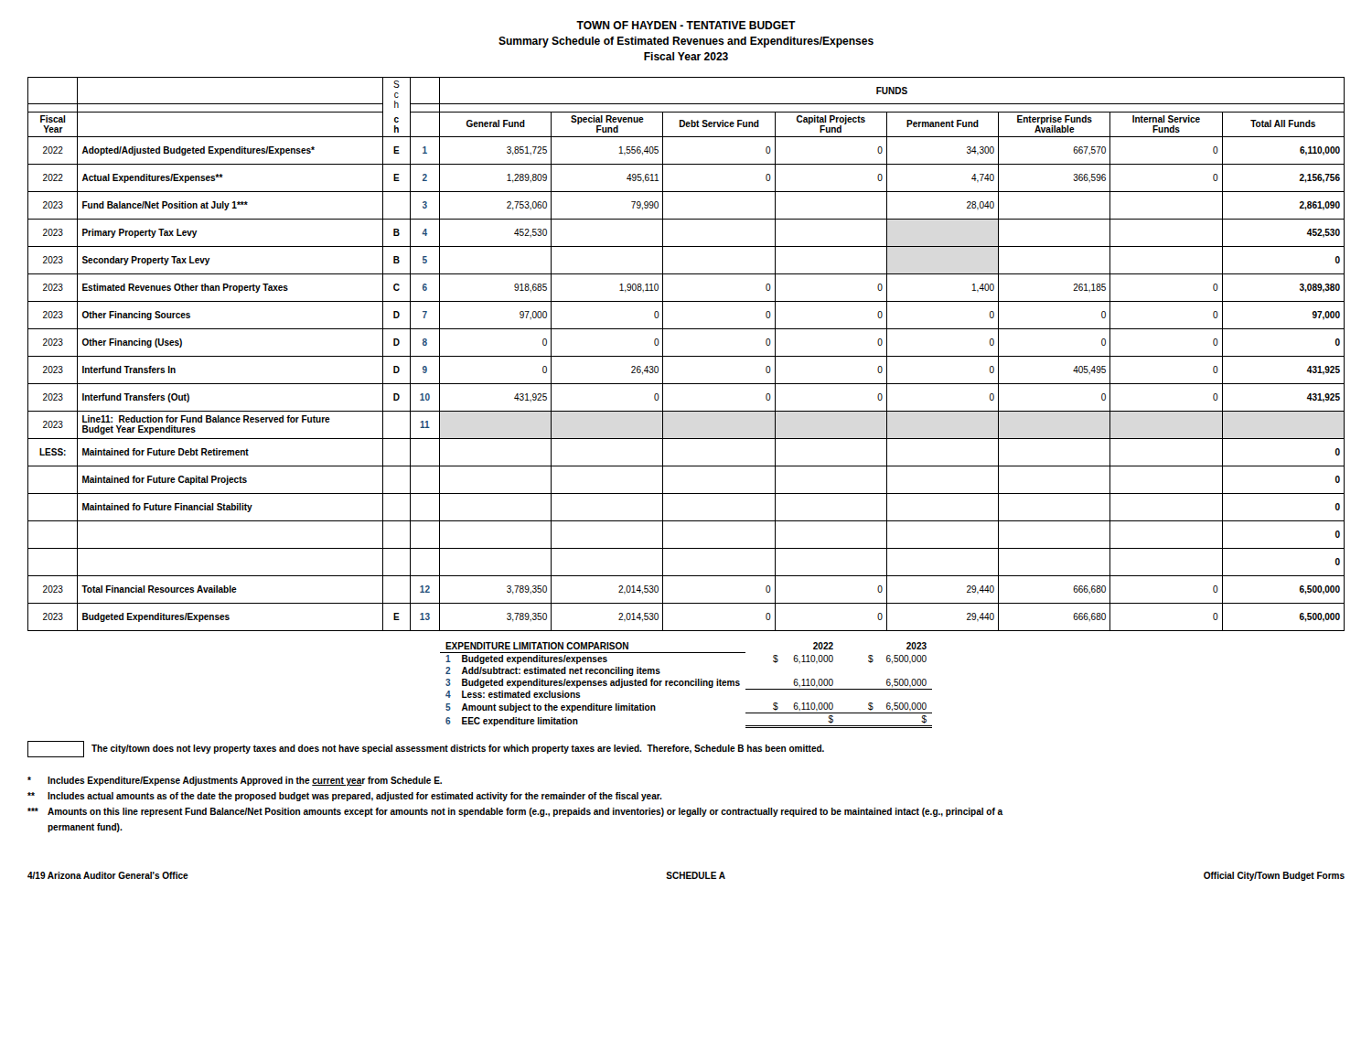TOWN OF HAYDEN - TENTATIVE BUDGET
Summary Schedule of Estimated Revenues and Expenditures/Expenses
Fiscal Year 2023
| | | S c h | | FUNDS |
| --- | --- | --- | --- | --- |
| Fiscal Year | | c h | | General Fund | Special Revenue Fund | Debt Service Fund | Capital Projects Fund | Permanent Fund | Enterprise Funds Available | Internal Service Funds | Total All Funds |
| 2022 | Adopted/Adjusted Budgeted Expenditures/Expenses* | E | 1 | 3,851,725 | 1,556,405 | 0 | 0 | 34,300 | 667,570 | 0 | 6,110,000 |
| 2022 | Actual Expenditures/Expenses** | E | 2 | 1,289,809 | 495,611 | 0 | 0 | 4,740 | 366,596 | 0 | 2,156,756 |
| 2023 | Fund Balance/Net Position at July 1*** | | 3 | 2,753,060 | 79,990 | | | 28,040 | | | 2,861,090 |
| 2023 | Primary Property Tax Levy | B | 4 | 452,530 | | | | | | | 452,530 |
| 2023 | Secondary Property Tax Levy | B | 5 | | | | | | | | 0 |
| 2023 | Estimated Revenues Other than Property Taxes | C | 6 | 918,685 | 1,908,110 | 0 | 0 | 1,400 | 261,185 | 0 | 3,089,380 |
| 2023 | Other Financing Sources | D | 7 | 97,000 | 0 | 0 | 0 | 0 | 0 | 0 | 97,000 |
| 2023 | Other Financing (Uses) | D | 8 | 0 | 0 | 0 | 0 | 0 | 0 | 0 | 0 |
| 2023 | Interfund Transfers In | D | 9 | 0 | 26,430 | 0 | 0 | 0 | 405,495 | 0 | 431,925 |
| 2023 | Interfund Transfers (Out) | D | 10 | 431,925 | 0 | 0 | 0 | 0 | 0 | 0 | 431,925 |
| 2023 | Line11: Reduction for Fund Balance Reserved for Future Budget Year Expenditures | | 11 | | | | | | | | |
| LESS: | Maintained for Future Debt Retirement | | | | | | | | | | 0 |
| | Maintained for Future Capital Projects | | | | | | | | | | 0 |
| | Maintained fo Future Financial Stability | | | | | | | | | | 0 |
| | | | | | | | | | | | 0 |
| | | | | | | | | | | | 0 |
| 2023 | Total Financial Resources Available | | 12 | 3,789,350 | 2,014,530 | 0 | 0 | 29,440 | 666,680 | 0 | 6,500,000 |
| 2023 | Budgeted Expenditures/Expenses | E | 13 | 3,789,350 | 2,014,530 | 0 | 0 | 29,440 | 666,680 | 0 | 6,500,000 |
| EXPENDITURE LIMITATION COMPARISON | 2022 | 2023 |
| 1 | Budgeted expenditures/expenses | $ 6,110,000 | $ 6,500,000 |
| 2 | Add/subtract: estimated net reconciling items | | |
| 3 | Budgeted expenditures/expenses adjusted for reconciling items | 6,110,000 | 6,500,000 |
| 4 | Less: estimated exclusions | | |
| 5 | Amount subject to the expenditure limitation | $ 6,110,000 | $ 6,500,000 |
| 6 | EEC expenditure limitation | $ | $ |
The city/town does not levy property taxes and does not have special assessment districts for which property taxes are levied. Therefore, Schedule B has been omitted.
*Includes Expenditure/Expense Adjustments Approved in the current year from Schedule E.
**Includes actual amounts as of the date the proposed budget was prepared, adjusted for estimated activity for the remainder of the fiscal year.
***Amounts on this line represent Fund Balance/Net Position amounts except for amounts not in spendable form (e.g., prepaids and inventories) or legally or contractually required to be maintained intact (e.g., principal of a
permanent fund).
4/19 Arizona Auditor General's Office SCHEDULE A Official City/Town Budget Forms